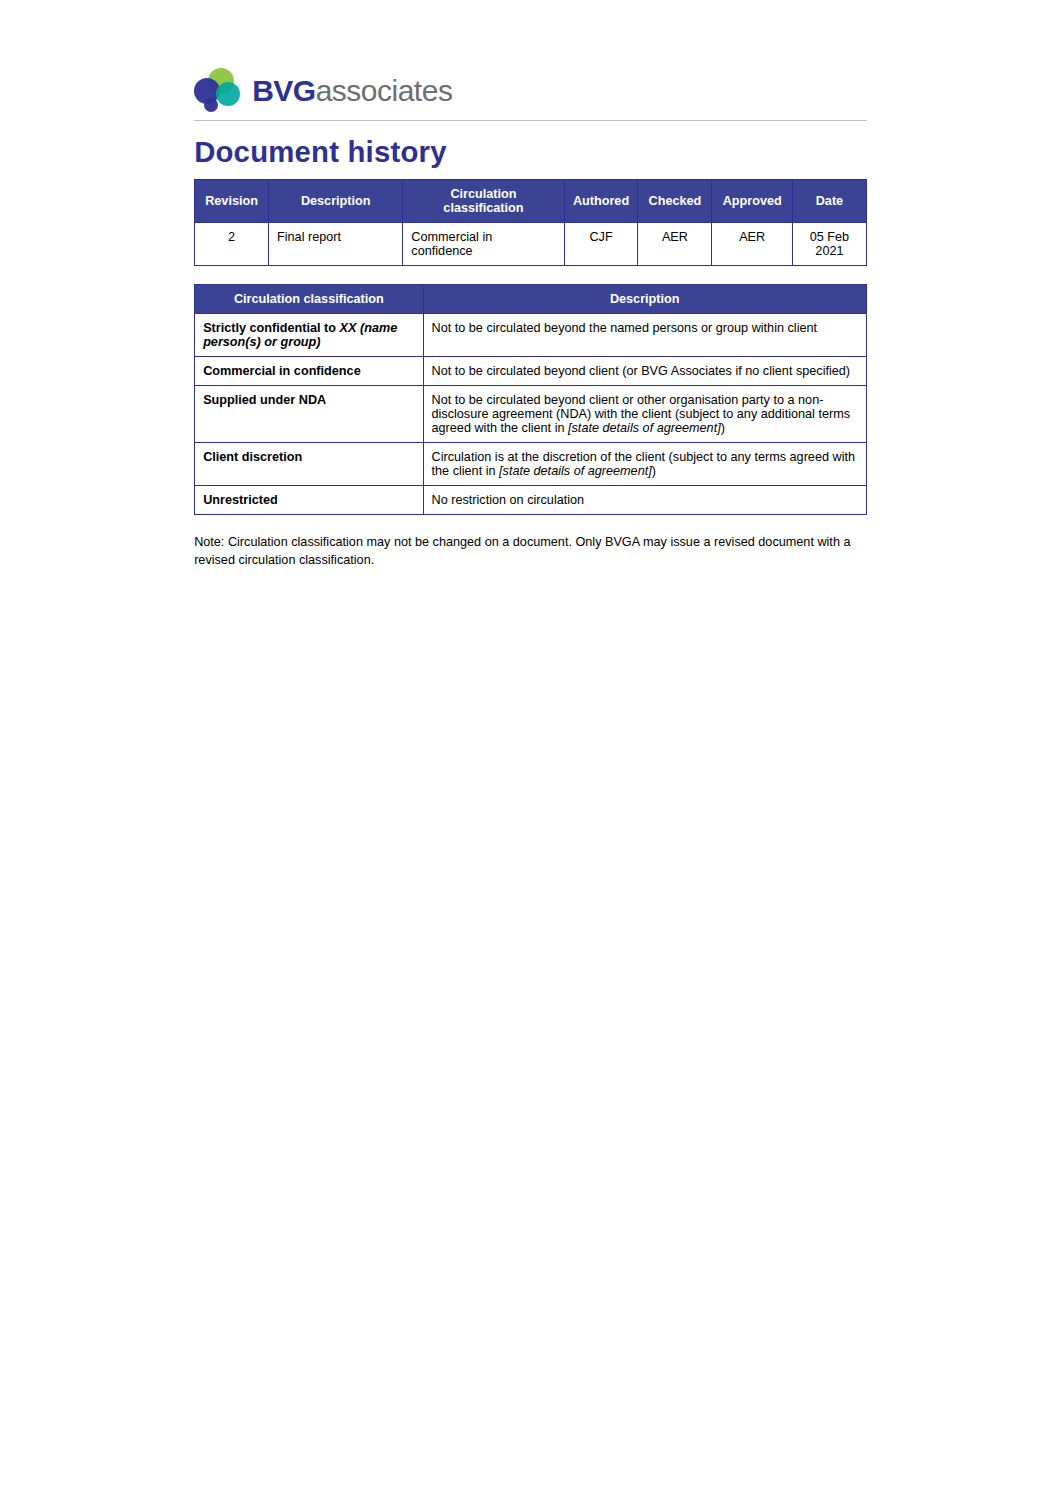BVG associates
Document history
| Revision | Description | Circulation classification | Authored | Checked | Approved | Date |
| --- | --- | --- | --- | --- | --- | --- |
| 2 | Final report | Commercial in confidence | CJF | AER | AER | 05 Feb 2021 |
| Circulation classification | Description |
| --- | --- |
| Strictly confidential to XX (name person(s) or group) | Not to be circulated beyond the named persons or group within client |
| Commercial in confidence | Not to be circulated beyond client (or BVG Associates if no client specified) |
| Supplied under NDA | Not to be circulated beyond client or other organisation party to a non-disclosure agreement (NDA) with the client (subject to any additional terms agreed with the client in [state details of agreement] ) |
| Client discretion | Circulation is at the discretion of the client (subject to any terms agreed with the client in [state details of agreement] ) |
| Unrestricted | No restriction on circulation |
Note: Circulation classification may not be changed on a document. Only BVGA may issue a revised document with a revised circulation classification.